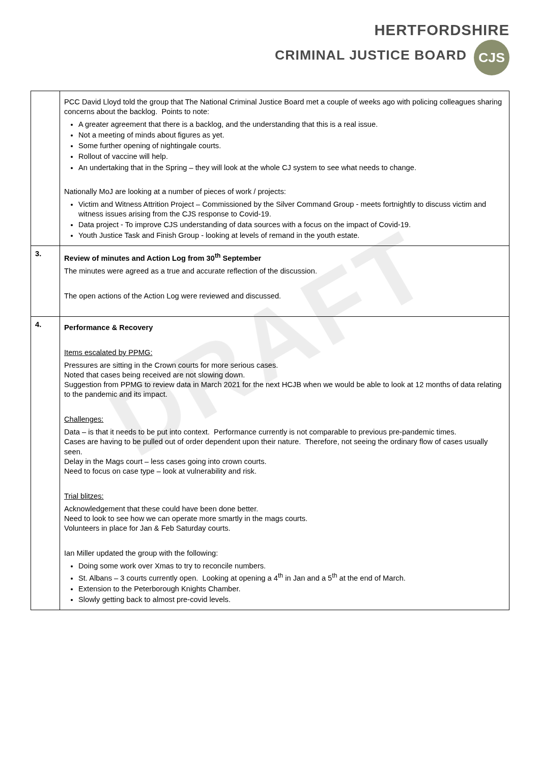DRAFT
HERTFORDSHIRE
CRIMINAL JUSTICE BOARD CJS
| | PCC David Lloyd told the group that The National Criminal Justice Board met a couple of weeks ago with policing colleagues sharing concerns about the backlog. Points to note: A greater agreement that there is a backlog, and the understanding that this is a real issue. Not a meeting of minds about figures as yet. Some further opening of nightingale courts. Rollout of vaccine will help. An undertaking that in the Spring – they will look at the whole CJ system to see what needs to change. Nationally MoJ are looking at a number of pieces of work / projects: Victim and Witness Attrition Project – Commissioned by the Silver Command Group - meets fortnightly to discuss victim and witness issues arising from the CJS response to Covid-19. Data project - To improve CJS understanding of data sources with a focus on the impact of Covid-19. Youth Justice Task and Finish Group - looking at levels of remand in the youth estate. |
| 3. | Review of minutes and Action Log from 30 th September The minutes were agreed as a true and accurate reflection of the discussion. The open actions of the Action Log were reviewed and discussed. |
| 4. | Performance & Recovery Items escalated by PPMG: Pressures are sitting in the Crown courts for more serious cases. Noted that cases being received are not slowing down. Suggestion from PPMG to review data in March 2021 for the next HCJB when we would be able to look at 12 months of data relating to the pandemic and its impact. Challenges: Data – is that it needs to be put into context. Performance currently is not comparable to previous pre-pandemic times. Cases are having to be pulled out of order dependent upon their nature. Therefore, not seeing the ordinary flow of cases usually seen. Delay in the Mags court – less cases going into crown courts. Need to focus on case type – look at vulnerability and risk. Trial blitzes: Acknowledgement that these could have been done better. Need to look to see how we can operate more smartly in the mags courts. Volunteers in place for Jan & Feb Saturday courts. Ian Miller updated the group with the following: Doing some work over Xmas to try to reconcile numbers. St. Albans – 3 courts currently open. Looking at opening a 4 th in Jan and a 5 th at the end of March. Extension to the Peterborough Knights Chamber. Slowly getting back to almost pre-covid levels. |